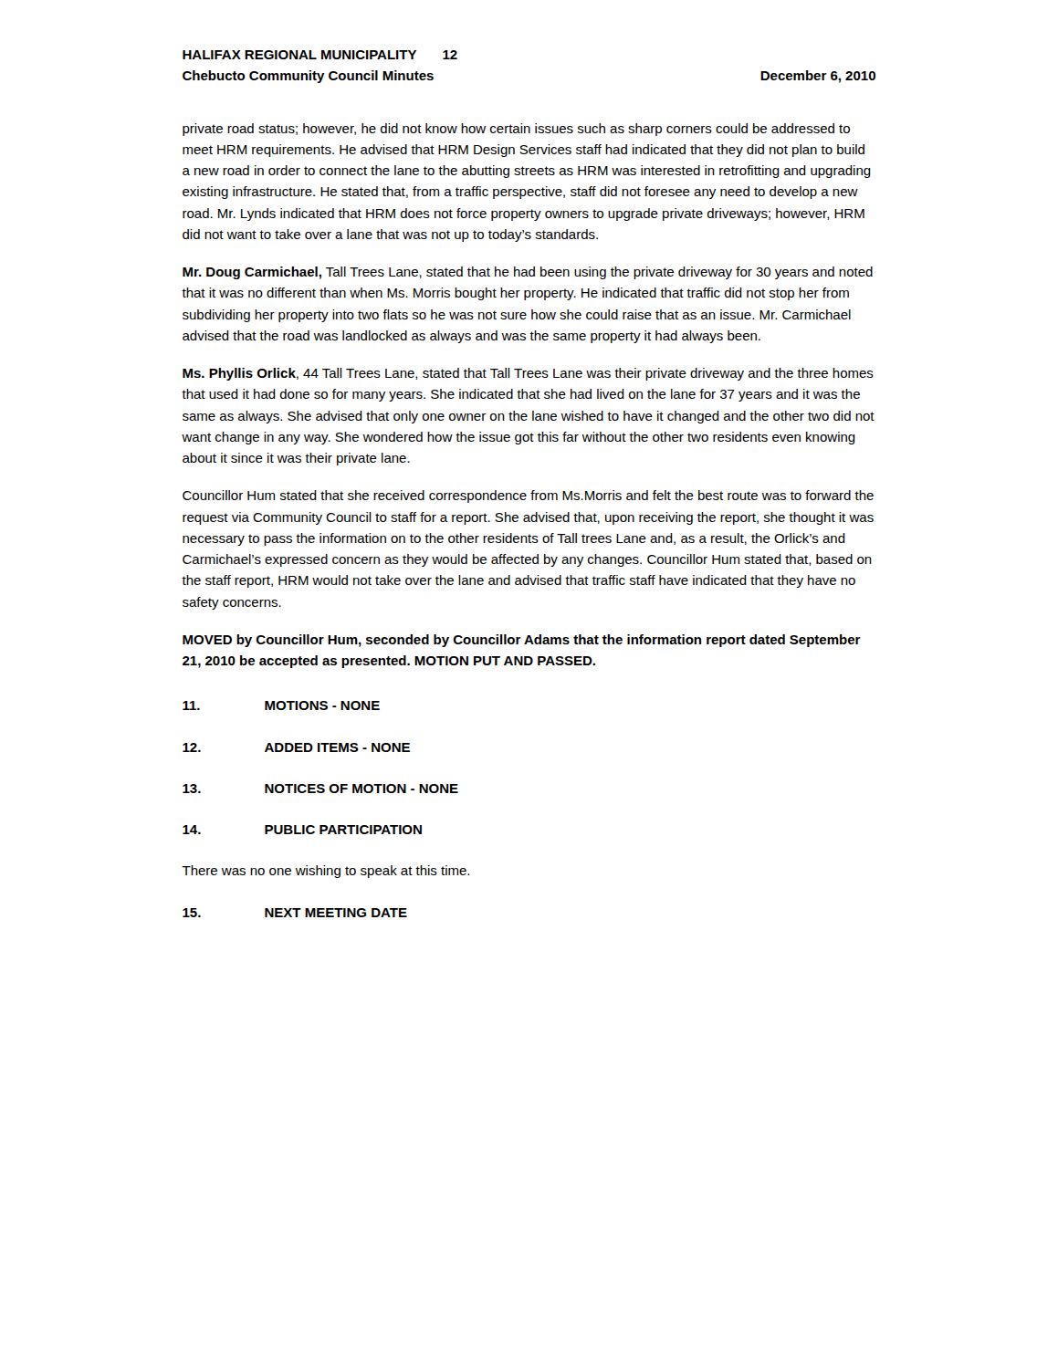HALIFAX REGIONAL MUNICIPALITY12
Chebucto Community Council Minutes December 6, 2010
private road status; however, he did not know how certain issues such as sharp corners could be addressed to meet HRM requirements. He advised that HRM Design Services staff had indicated that they did not plan to build a new road in order to connect the lane to the abutting streets as HRM was interested in retrofitting and upgrading existing infrastructure. He stated that, from a traffic perspective, staff did not foresee any need to develop a new road. Mr. Lynds indicated that HRM does not force property owners to upgrade private driveways; however, HRM did not want to take over a lane that was not up to today’s standards.
Mr. Doug Carmichael, Tall Trees Lane, stated that he had been using the private driveway for 30 years and noted that it was no different than when Ms. Morris bought her property. He indicated that traffic did not stop her from subdividing her property into two flats so he was not sure how she could raise that as an issue. Mr. Carmichael advised that the road was landlocked as always and was the same property it had always been.
Ms. Phyllis Orlick, 44 Tall Trees Lane, stated that Tall Trees Lane was their private driveway and the three homes that used it had done so for many years. She indicated that she had lived on the lane for 37 years and it was the same as always. She advised that only one owner on the lane wished to have it changed and the other two did not want change in any way. She wondered how the issue got this far without the other two residents even knowing about it since it was their private lane.
Councillor Hum stated that she received correspondence from Ms.Morris and felt the best route was to forward the request via Community Council to staff for a report. She advised that, upon receiving the report, she thought it was necessary to pass the information on to the other residents of Tall trees Lane and, as a result, the Orlick’s and Carmichael’s expressed concern as they would be affected by any changes. Councillor Hum stated that, based on the staff report, HRM would not take over the lane and advised that traffic staff have indicated that they have no safety concerns.
MOVED by Councillor Hum, seconded by Councillor Adams that the information report dated September 21, 2010 be accepted as presented. MOTION PUT AND PASSED.
11. MOTIONS - NONE
12. ADDED ITEMS - NONE
13. NOTICES OF MOTION - NONE
14. PUBLIC PARTICIPATION
There was no one wishing to speak at this time.
15. NEXT MEETING DATE